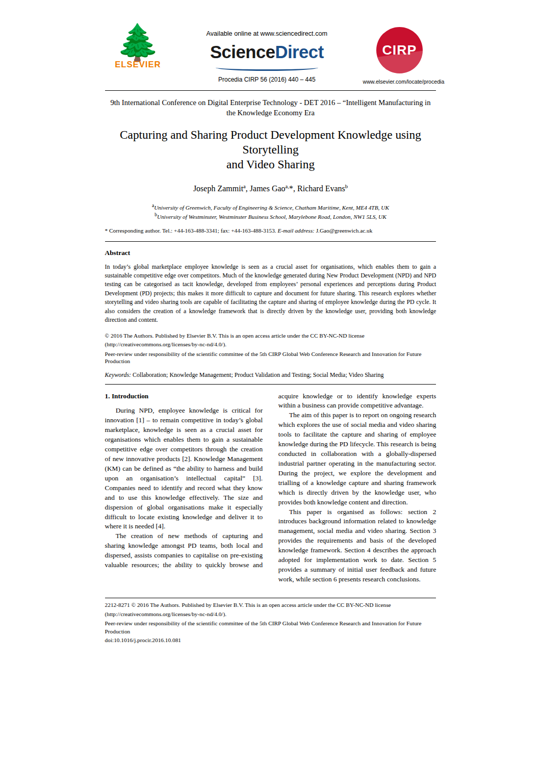🌲
ELSEVIER
Available online at www.sciencedirect.com
ScienceDirect
Procedia CIRP 56 (2016) 440 – 445
CIRP
www.elsevier.com/locate/procedia
9th International Conference on Digital Enterprise Technology - DET 2016 – “Intelligent Manufacturing in
the Knowledge Economy Era
Capturing and Sharing Product Development Knowledge using Storytelling
and Video Sharing
Joseph Zammita, James Gaoa,*, Richard Evansb
aUniversity of Greenwich, Faculty of Engineering & Science, Chatham Maritime, Kent, ME4 4TB, UK
bUniversity of Westminster, Westminster Business School, Marylebone Road, London, NW1 5LS, UK
* Corresponding author. Tel.: +44-163-488-3341; fax: +44-163-488-3153. E-mail address: J.Gao@greenwich.ac.uk
Abstract
In today’s global marketplace employee knowledge is seen as a crucial asset for organisations, which enables them to gain a sustainable competitive edge over competitors. Much of the knowledge generated during New Product Development (NPD) and NPD testing can be categorised as tacit knowledge, developed from employees’ personal experiences and perceptions during Product Development (PD) projects; this makes it more difficult to capture and document for future sharing. This research explores whether storytelling and video sharing tools are capable of facilitating the capture and sharing of employee knowledge during the PD cycle. It also considers the creation of a knowledge framework that is directly driven by the knowledge user, providing both knowledge direction and content.
© 2016 The Authors. Published by Elsevier B.V. This is an open access article under the CC BY-NC-ND license
(http://creativecommons.org/licenses/by-nc-nd/4.0/).
Peer-review under responsibility of the scientific committee of the 5th CIRP Global Web Conference Research and Innovation for Future Production
Keywords: Collaboration; Knowledge Management; Product Validation and Testing; Social Media; Video Sharing
1. Introduction
During NPD, employee knowledge is critical for innovation [1] – to remain competitive in today’s global marketplace, knowledge is seen as a crucial asset for organisations which enables them to gain a sustainable competitive edge over competitors through the creation of new innovative products [2]. Knowledge Management (KM) can be defined as “the ability to harness and build upon an organisation’s intellectual capital” [3]. Companies need to identify and record what they know and to use this knowledge effectively. The size and dispersion of global organisations make it especially difficult to locate existing knowledge and deliver it to where it is needed [4].
The creation of new methods of capturing and sharing knowledge amongst PD teams, both local and dispersed, assists companies to capitalise on pre-existing valuable resources; the ability to quickly browse and acquire knowledge or to identify knowledge experts within a business can provide competitive advantage.
The aim of this paper is to report on ongoing research which explores the use of social media and video sharing tools to facilitate the capture and sharing of employee knowledge during the PD lifecycle. This research is being conducted in collaboration with a globally-dispersed industrial partner operating in the manufacturing sector. During the project, we explore the development and trialling of a knowledge capture and sharing framework which is directly driven by the knowledge user, who provides both knowledge content and direction.
This paper is organised as follows: section 2 introduces background information related to knowledge management, social media and video sharing. Section 3 provides the requirements and basis of the developed knowledge framework. Section 4 describes the approach adopted for implementation work to date. Section 5 provides a summary of initial user feedback and future work, while section 6 presents research conclusions.
2212-8271 © 2016 The Authors. Published by Elsevier B.V. This is an open access article under the CC BY-NC-ND license
(http://creativecommons.org/licenses/by-nc-nd/4.0/).
Peer-review under responsibility of the scientific committee of the 5th CIRP Global Web Conference Research and Innovation for Future Production
doi:10.1016/j.procir.2016.10.081